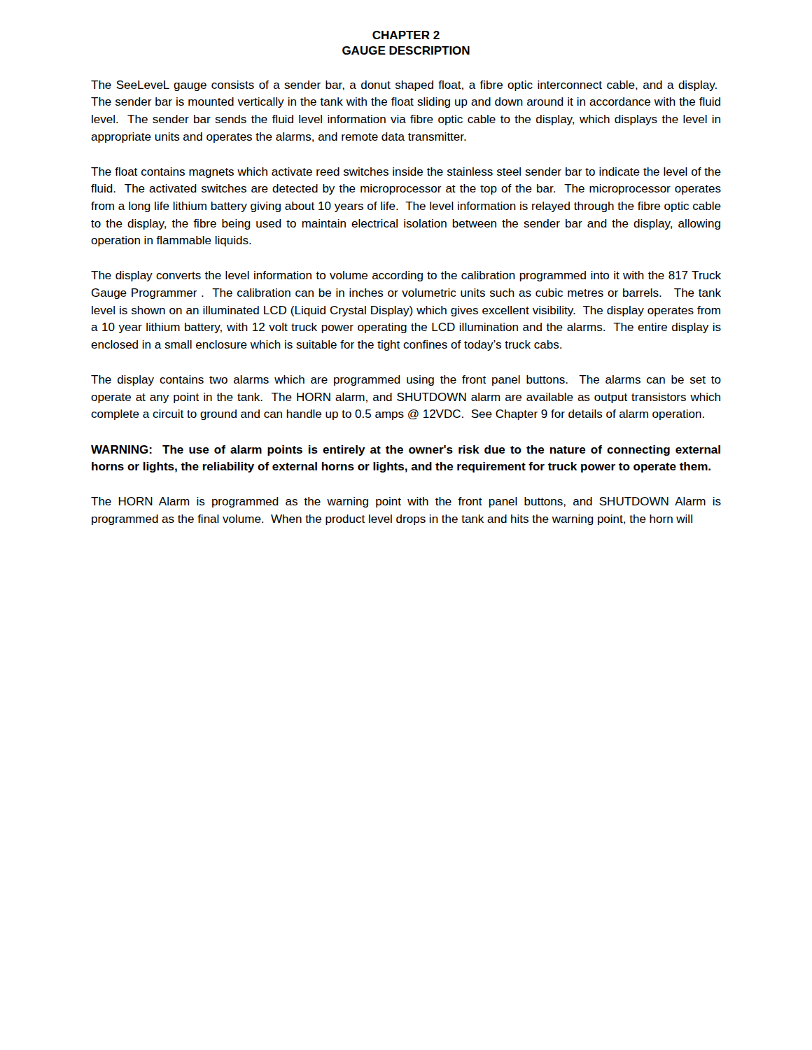CHAPTER 2GAUGE DESCRIPTION
The SeeLeveL gauge consists of a sender bar, a donut shaped float, a fibre optic interconnect cable, and a display. The sender bar is mounted vertically in the tank with the float sliding up and down around it in accordance with the fluid level. The sender bar sends the fluid level information via fibre optic cable to the display, which displays the level in appropriate units and operates the alarms, and remote data transmitter.
The float contains magnets which activate reed switches inside the stainless steel sender bar to indicate the level of the fluid. The activated switches are detected by the microprocessor at the top of the bar. The microprocessor operates from a long life lithium battery giving about 10 years of life. The level information is relayed through the fibre optic cable to the display, the fibre being used to maintain electrical isolation between the sender bar and the display, allowing operation in flammable liquids.
The display converts the level information to volume according to the calibration programmed into it with the 817 Truck Gauge Programmer . The calibration can be in inches or volumetric units such as cubic metres or barrels. The tank level is shown on an illuminated LCD (Liquid Crystal Display) which gives excellent visibility. The display operates from a 10 year lithium battery, with 12 volt truck power operating the LCD illumination and the alarms. The entire display is enclosed in a small enclosure which is suitable for the tight confines of today’s truck cabs.
The display contains two alarms which are programmed using the front panel buttons. The alarms can be set to operate at any point in the tank. The HORN alarm, and SHUTDOWN alarm are available as output transistors which complete a circuit to ground and can handle up to 0.5 amps @ 12VDC. See Chapter 9 for details of alarm operation.
WARNING: The use of alarm points is entirely at the owner's risk due to the nature of connecting external horns or lights, the reliability of external horns or lights, and the requirement for truck power to operate them.
The HORN Alarm is programmed as the warning point with the front panel buttons, and SHUTDOWN Alarm is programmed as the final volume. When the product level drops in the tank and hits the warning point, the horn will